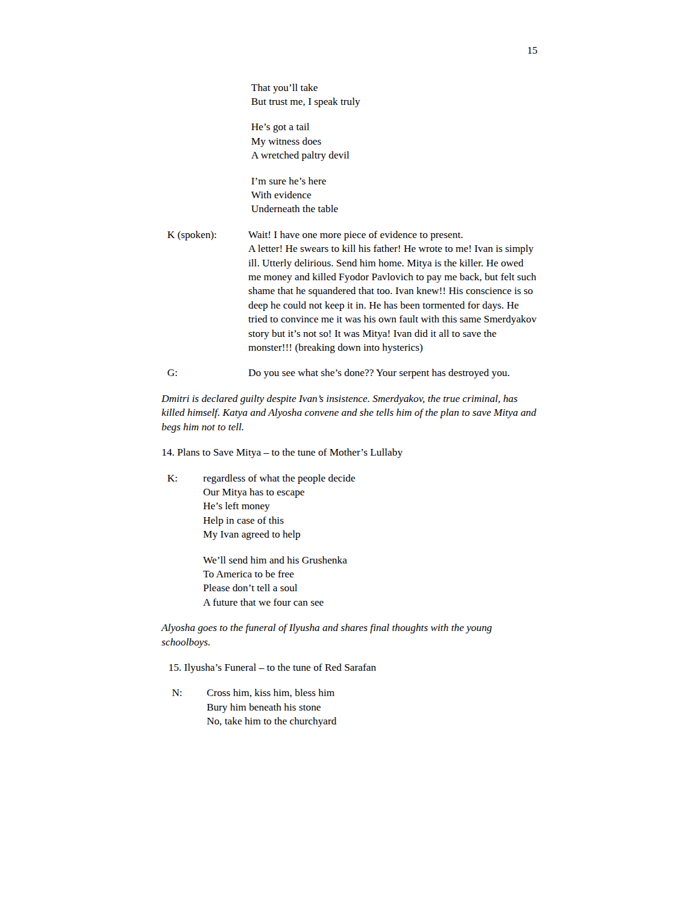15
That you’ll take
But trust me, I speak truly
He’s got a tail
My witness does
A wretched paltry devil
I’m sure he’s here
With evidence
Underneath the table
K (spoken):
Wait! I have one more piece of evidence to present.
A letter! He swears to kill his father! He wrote to me! Ivan is simply ill. Utterly delirious. Send him home. Mitya is the killer. He owed me money and killed Fyodor Pavlovich to pay me back, but felt such shame that he squandered that too. Ivan knew!! His conscience is so deep he could not keep it in. He has been tormented for days. He tried to convince me it was his own fault with this same Smerdyakov story but it’s not so! It was Mitya! Ivan did it all to save the monster!!! (breaking down into hysterics)
G:
Do you see what she’s done?? Your serpent has destroyed you.
Dmitri is declared guilty despite Ivan’s insistence. Smerdyakov, the true criminal, has killed himself. Katya and Alyosha convene and she tells him of the plan to save Mitya and begs him not to tell.
14. Plans to Save Mitya – to the tune of Mother’s Lullaby
K:
regardless of what the people decide
Our Mitya has to escape
He’s left money
Help in case of this
My Ivan agreed to help
We’ll send him and his Grushenka
To America to be free
Please don’t tell a soul
A future that we four can see
Alyosha goes to the funeral of Ilyusha and shares final thoughts with the young schoolboys.
15. Ilyusha’s Funeral – to the tune of Red Sarafan
N:
Cross him, kiss him, bless him
Bury him beneath his stone
No, take him to the churchyard